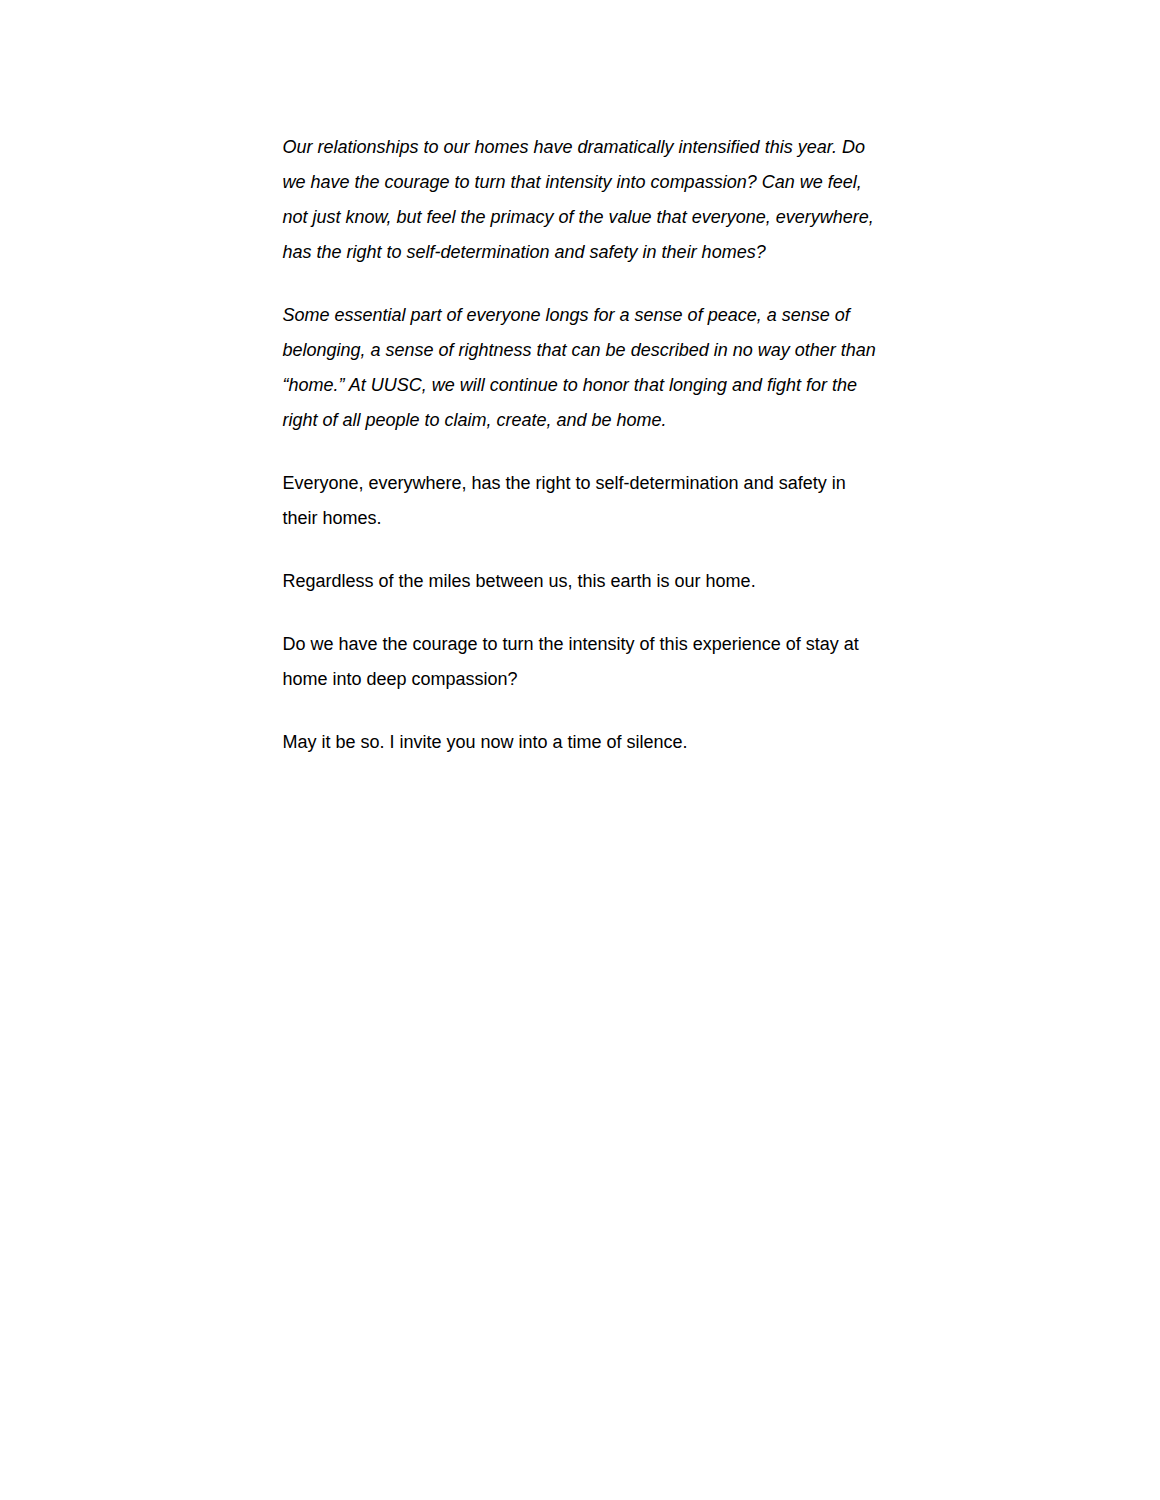Our relationships to our homes have dramatically intensified this year. Do we have the courage to turn that intensity into compassion? Can we feel, not just know, but feel the primacy of the value that everyone, everywhere, has the right to self-determination and safety in their homes?
Some essential part of everyone longs for a sense of peace, a sense of belonging, a sense of rightness that can be described in no way other than “home.” At UUSC, we will continue to honor that longing and fight for the right of all people to claim, create, and be home.
Everyone, everywhere, has the right to self-determination and safety in their homes.
Regardless of the miles between us, this earth is our home.
Do we have the courage to turn the intensity of this experience of stay at home into deep compassion?
May it be so. I invite you now into a time of silence.